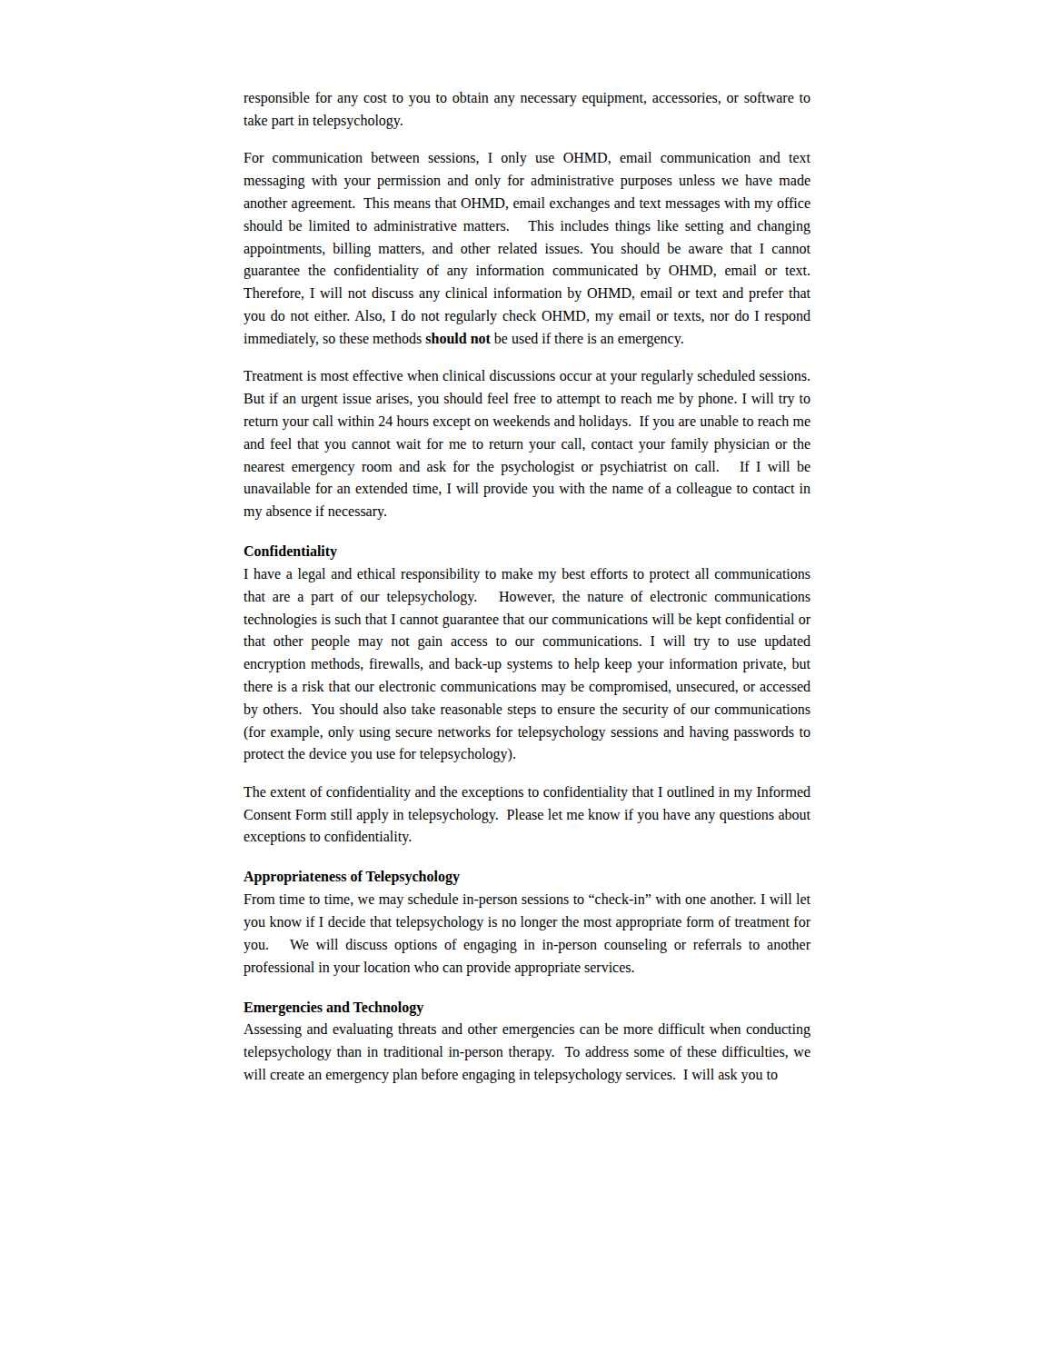responsible for any cost to you to obtain any necessary equipment, accessories, or software to take part in telepsychology.
For communication between sessions, I only use OHMD, email communication and text messaging with your permission and only for administrative purposes unless we have made another agreement. This means that OHMD, email exchanges and text messages with my office should be limited to administrative matters. This includes things like setting and changing appointments, billing matters, and other related issues. You should be aware that I cannot guarantee the confidentiality of any information communicated by OHMD, email or text. Therefore, I will not discuss any clinical information by OHMD, email or text and prefer that you do not either. Also, I do not regularly check OHMD, my email or texts, nor do I respond immediately, so these methods should not be used if there is an emergency.
Treatment is most effective when clinical discussions occur at your regularly scheduled sessions. But if an urgent issue arises, you should feel free to attempt to reach me by phone. I will try to return your call within 24 hours except on weekends and holidays. If you are unable to reach me and feel that you cannot wait for me to return your call, contact your family physician or the nearest emergency room and ask for the psychologist or psychiatrist on call. If I will be unavailable for an extended time, I will provide you with the name of a colleague to contact in my absence if necessary.
Confidentiality
I have a legal and ethical responsibility to make my best efforts to protect all communications that are a part of our telepsychology. However, the nature of electronic communications technologies is such that I cannot guarantee that our communications will be kept confidential or that other people may not gain access to our communications. I will try to use updated encryption methods, firewalls, and back-up systems to help keep your information private, but there is a risk that our electronic communications may be compromised, unsecured, or accessed by others. You should also take reasonable steps to ensure the security of our communications (for example, only using secure networks for telepsychology sessions and having passwords to protect the device you use for telepsychology).
The extent of confidentiality and the exceptions to confidentiality that I outlined in my Informed Consent Form still apply in telepsychology. Please let me know if you have any questions about exceptions to confidentiality.
Appropriateness of Telepsychology
From time to time, we may schedule in-person sessions to “check-in” with one another. I will let you know if I decide that telepsychology is no longer the most appropriate form of treatment for you. We will discuss options of engaging in in-person counseling or referrals to another professional in your location who can provide appropriate services.
Emergencies and Technology
Assessing and evaluating threats and other emergencies can be more difficult when conducting telepsychology than in traditional in-person therapy. To address some of these difficulties, we will create an emergency plan before engaging in telepsychology services. I will ask you to